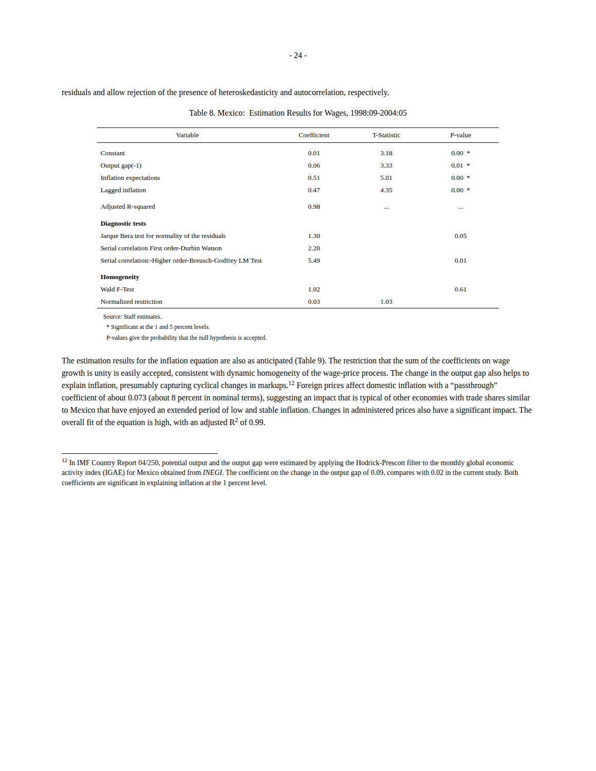- 24 -
residuals and allow rejection of the presence of heteroskedasticity and autocorrelation, respectively.
Table 8. Mexico: Estimation Results for Wages, 1998:09-2004:05
| Variable | Coefficient | T-Statistic | P-value |
| --- | --- | --- | --- |
| Constant | 0.01 | 3.18 | 0.00 * |
| Output gap(-1) | 0.06 | 3.33 | 0.01 * |
| Inflation expectations | 0.51 | 5.01 | 0.00 * |
| Lagged inflation | 0.47 | 4.35 | 0.00 * |
| Adjusted R-squared | 0.98 | ... | ... |
| Diagnostic tests |
| Jarque Bera test for normality of the residuals | 1.30 | | 0.05 |
| Serial correlation First order-Durbin Watson | 2.20 | | |
| Serial correlation:-Higher order-Breusch-Godfrey LM Test | 5.49 | | 0.01 |
| Homogeneity |
| Wald F-Test | 1.02 | | 0.61 |
| Normalized restriction | 0.03 | 1.03 | |
Source: Staff estimates.
* Significant at the 1 and 5 percent levels.
P-values give the probability that the null hypothesis is accepted.
The estimation results for the inflation equation are also as anticipated (Table 9). The restriction that the sum of the coefficients on wage growth is unity is easily accepted, consistent with dynamic homogeneity of the wage-price process. The change in the output gap also helps to explain inflation, presumably capturing cyclical changes in markups.12 Foreign prices affect domestic inflation with a “passthrough” coefficient of about 0.073 (about 8 percent in nominal terms), suggesting an impact that is typical of other economies with trade shares similar to Mexico that have enjoyed an extended period of low and stable inflation. Changes in administered prices also have a significant impact. The overall fit of the equation is high, with an adjusted R2 of 0.99.
12 In IMF Country Report 04/250, potential output and the output gap were estimated by applying the Hodrick-Prescott filter to the monthly global economic activity index (IGAE) for Mexico obtained from INEGI. The coefficient on the change in the output gap of 0.09, compares with 0.02 in the current study. Both coefficients are significant in explaining inflation at the 1 percent level.